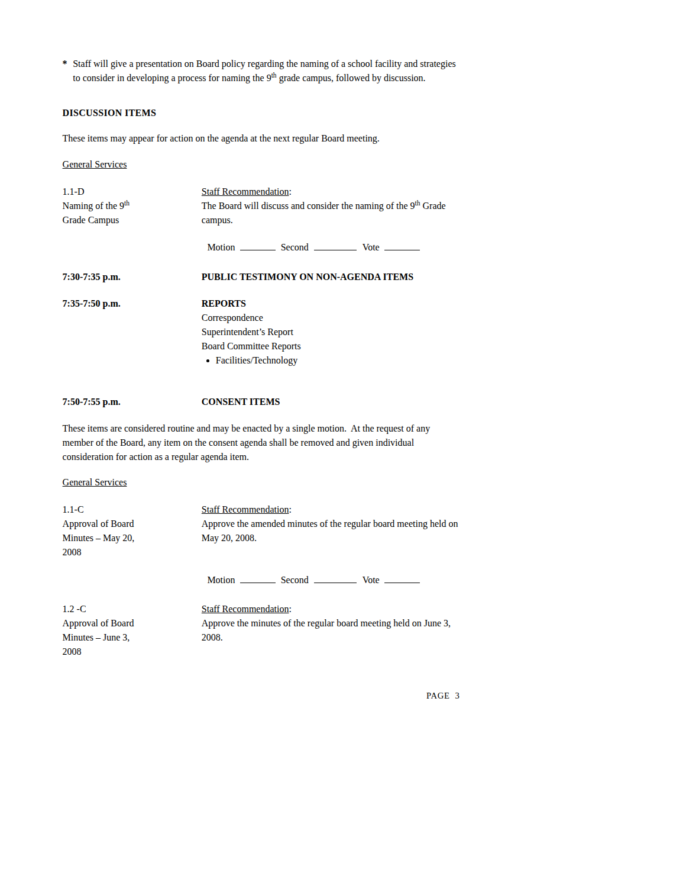*
Staff will give a presentation on Board policy regarding the naming of a school facility and strategies to consider in developing a process for naming the 9th grade campus, followed by discussion.
DISCUSSION ITEMS
These items may appear for action on the agenda at the next regular Board meeting.
General Services
| 1.1-D Naming of the 9 th Grade Campus | Staff Recommendation : The Board will discuss and consider the naming of the 9 th Grade campus. |
Motion Second Vote
| 7:30-7:35 p.m. | PUBLIC TESTIMONY ON NON-AGENDA ITEMS |
| 7:35-7:50 p.m. | REPORTS Correspondence Superintendent’s Report Board Committee Reports Facilities/Technology |
| 7:50-7:55 p.m. | CONSENT ITEMS |
These items are considered routine and may be enacted by a single motion. At the request of any member of the Board, any item on the consent agenda shall be removed and given individual consideration for action as a regular agenda item.
General Services
| 1.1-C Approval of Board Minutes – May 20, 2008 | Staff Recommendation : Approve the amended minutes of the regular board meeting held on May 20, 2008. |
Motion Second Vote
| 1.2 -C Approval of Board Minutes – June 3, 2008 | Staff Recommendation : Approve the minutes of the regular board meeting held on June 3, 2008. |
PAGE 3